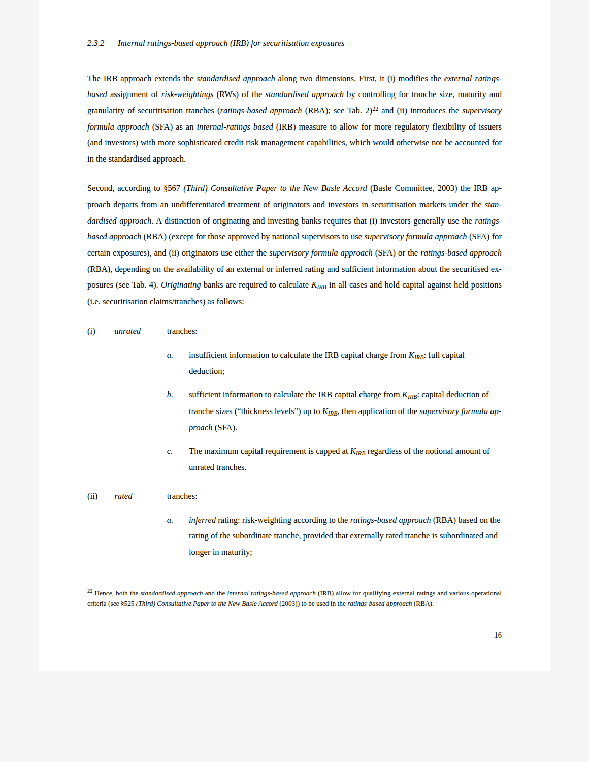2.3.2 Internal ratings-based approach (IRB) for securitisation exposures
The IRB approach extends the standardised approach along two dimensions. First, it (i) modifies the external ratings-based assignment of risk-weightings (RWs) of the standardised approach by controlling for tranche size, maturity and granularity of securitisation tranches (ratings-based approach (RBA); see Tab. 2)22 and (ii) introduces the supervisory formula approach (SFA) as an internal-ratings based (IRB) measure to allow for more regulatory flexibility of issuers (and investors) with more sophisticated credit risk management capabilities, which would otherwise not be accounted for in the standardised approach.
Second, according to §567 (Third) Consultative Paper to the New Basle Accord (Basle Committee, 2003) the IRB approach departs from an undifferentiated treatment of originators and investors in securitisation markets under the standardised approach. A distinction of originating and investing banks requires that (i) investors generally use the ratings-based approach (RBA) (except for those approved by national supervisors to use supervisory formula approach (SFA) for certain exposures), and (ii) originators use either the supervisory formula approach (SFA) or the ratings-based approach (RBA), depending on the availability of an external or inferred rating and sufficient information about the securitised exposures (see Tab. 4). Originating banks are required to calculate KIRB in all cases and hold capital against held positions (i.e. securitisation claims/tranches) as follows:
(i) unrated tranches:
a. insufficient information to calculate the IRB capital charge from KIRB: full capital deduction;
b. sufficient information to calculate the IRB capital charge from KIRB: capital deduction of tranche sizes (“thickness levels”) up to KIRB, then application of the supervisory formula approach (SFA).
c. The maximum capital requirement is capped at KIRB regardless of the notional amount of unrated tranches.
(ii) rated tranches:
a. inferred rating: risk-weighting according to the ratings-based approach (RBA) based on the rating of the subordinate tranche, provided that externally rated tranche is subordinated and longer in maturity;
22 Hence, both the standardised approach and the internal ratings-based approach (IRB) allow for qualifying external ratings and various operational criteria (see §525 (Third) Consultative Paper to the New Basle Accord (2003)) to be used in the ratings-based approach (RBA).
16